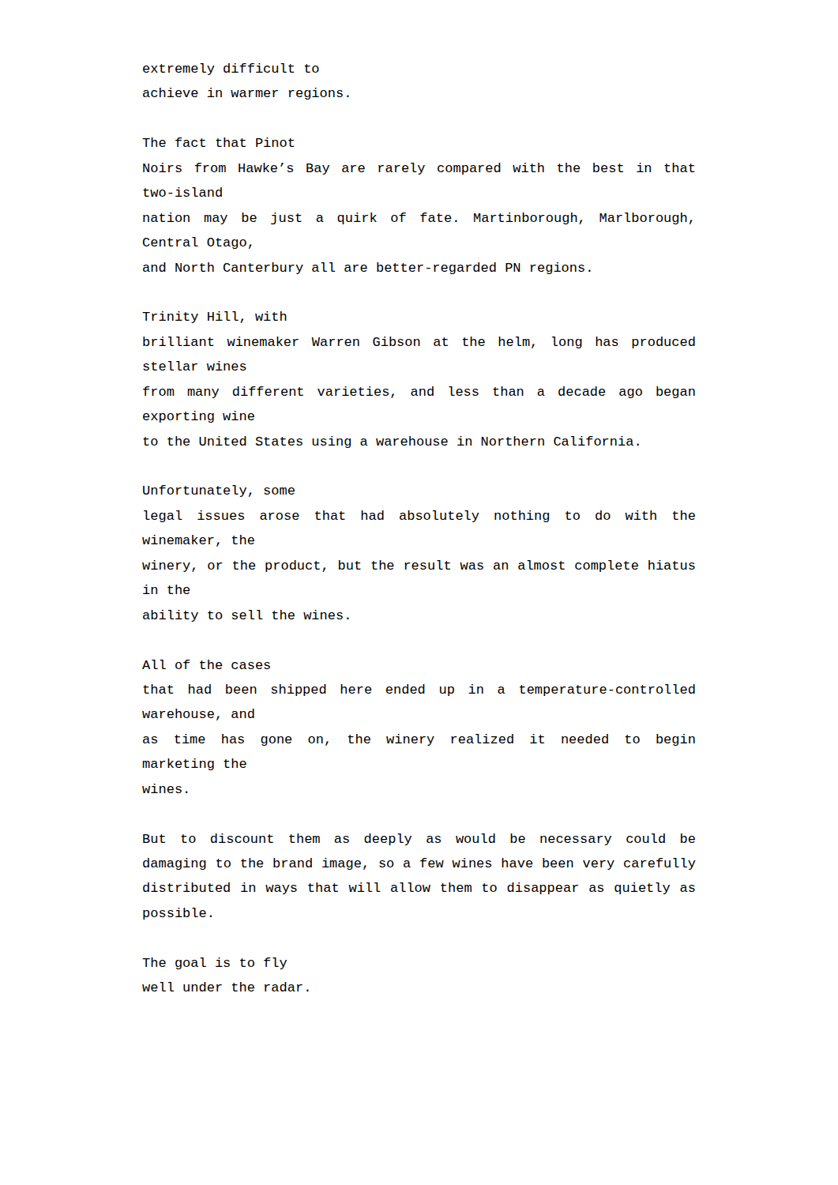extremely difficult to
achieve in warmer regions.
The fact that Pinot
Noirs from Hawke’s Bay are rarely compared with the best in that two-island
nation may be just a quirk of fate. Martinborough, Marlborough, Central Otago,
and North Canterbury all are better-regarded PN regions.
Trinity Hill, with
brilliant winemaker Warren Gibson at the helm, long has produced stellar wines
from many different varieties, and less than a decade ago began exporting wine
to the United States using a warehouse in Northern California.
Unfortunately, some
legal issues arose that had absolutely nothing to do with the winemaker, the
winery, or the product, but the result was an almost complete hiatus in the
ability to sell the wines.
All of the cases
that had been shipped here ended up in a temperature-controlled warehouse, and
as time has gone on, the winery realized it needed to begin marketing the
wines.
But to discount them as deeply as would be necessary could be damaging to the brand image, so a few wines have been very carefully distributed in ways that will allow them to disappear as quietly as possible.
The goal is to fly
well under the radar.